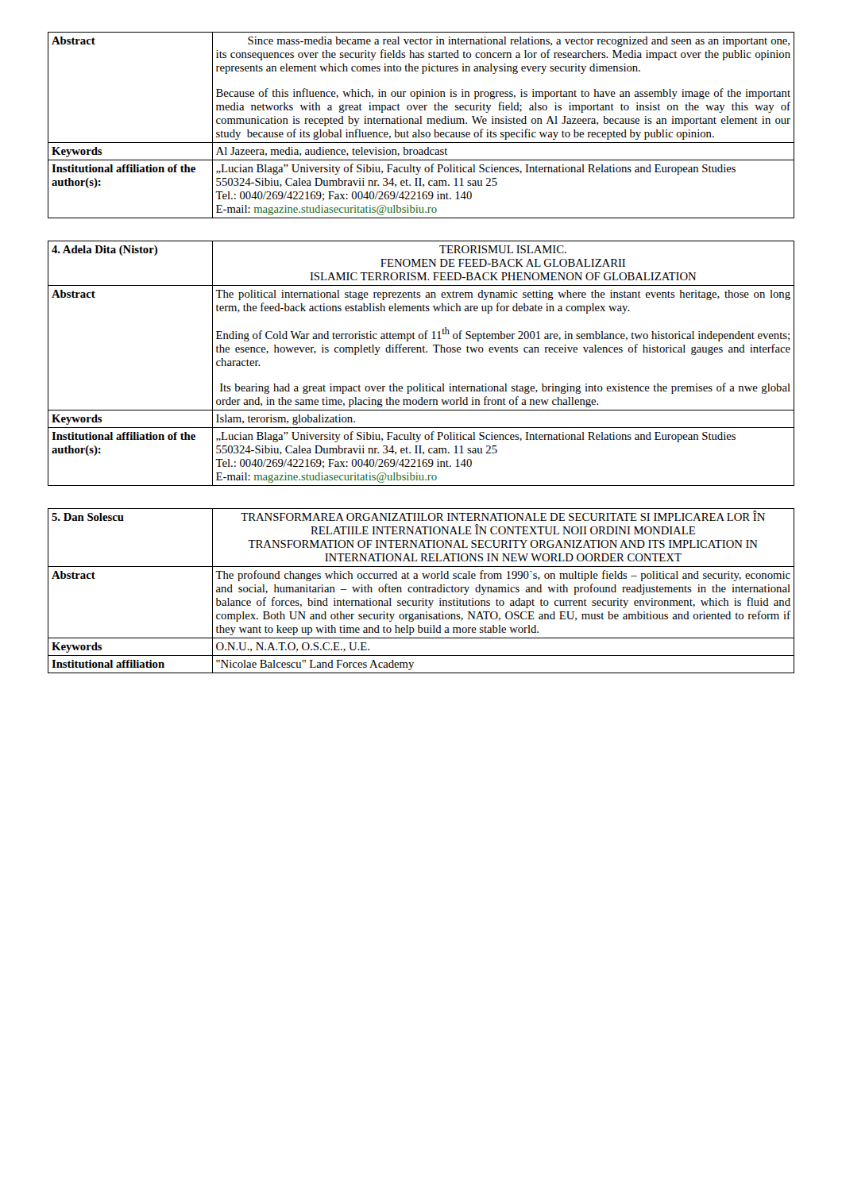| Abstract | Since mass-media became a real vector in international relations, a vector recognized and seen as an important one, its consequences over the security fields has started to concern a lor of researchers. Media impact over the public opinion represents an element which comes into the pictures in analysing every security dimension. Because of this influence, which, in our opinion is in progress, is important to have an assembly image of the important media networks with a great impact over the security field; also is important to insist on the way this way of communication is recepted by international medium. We insisted on Al Jazeera, because is an important element in our study because of its global influence, but also because of its specific way to be recepted by public opinion. |
| Keywords | Al Jazeera, media, audience, television, broadcast |
| Institutional affiliation of the author(s): | „Lucian Blaga” University of Sibiu, Faculty of Political Sciences, International Relations and European Studies 550324-Sibiu, Calea Dumbravii nr. 34, et. II, cam. 11 sau 25 Tel.: 0040/269/422169; Fax: 0040/269/422169 int. 140 E-mail: magazine.studiasecuritatis@ulbsibiu.ro |
| 4. Adela Dita (Nistor) | TERORISMUL ISLAMIC. FENOMEN DE FEED-BACK AL GLOBALIZARII ISLAMIC TERRORISM. FEED-BACK PHENOMENON OF GLOBALIZATION |
| Abstract | The political international stage reprezents an extrem dynamic setting where the instant events heritage, those on long term, the feed-back actions establish elements which are up for debate in a complex way. Ending of Cold War and terroristic attempt of 11 th of September 2001 are, in semblance, two historical independent events; the esence, however, is completly different. Those two events can receive valences of historical gauges and interface character. Its bearing had a great impact over the political international stage, bringing into existence the premises of a nwe global order and, in the same time, placing the modern world in front of a new challenge. |
| Keywords | Islam, terorism, globalization. |
| Institutional affiliation of the author(s): | „Lucian Blaga” University of Sibiu, Faculty of Political Sciences, International Relations and European Studies 550324-Sibiu, Calea Dumbravii nr. 34, et. II, cam. 11 sau 25 Tel.: 0040/269/422169; Fax: 0040/269/422169 int. 140 E-mail: magazine.studiasecuritatis@ulbsibiu.ro |
| 5. Dan Solescu | TRANSFORMAREA ORGANIZATIILOR INTERNATIONALE DE SECURITATE SI IMPLICAREA LOR ÎN RELATIILE INTERNATIONALE ÎN CONTEXTUL NOII ORDINI MONDIALE TRANSFORMATION OF INTERNATIONAL SECURITY ORGANIZATION AND ITS IMPLICATION IN INTERNATIONAL RELATIONS IN NEW WORLD OORDER CONTEXT |
| Abstract | The profound changes which occurred at a world scale from 1990`s, on multiple fields – political and security, economic and social, humanitarian – with often contradictory dynamics and with profound readjustements in the international balance of forces, bind international security institutions to adapt to current security environment, which is fluid and complex. Both UN and other security organisations, NATO, OSCE and EU, must be ambitious and oriented to reform if they want to keep up with time and to help build a more stable world. |
| Keywords | O.N.U., N.A.T.O, O.S.C.E., U.E. |
| Institutional affiliation | "Nicolae Balcescu" Land Forces Academy |